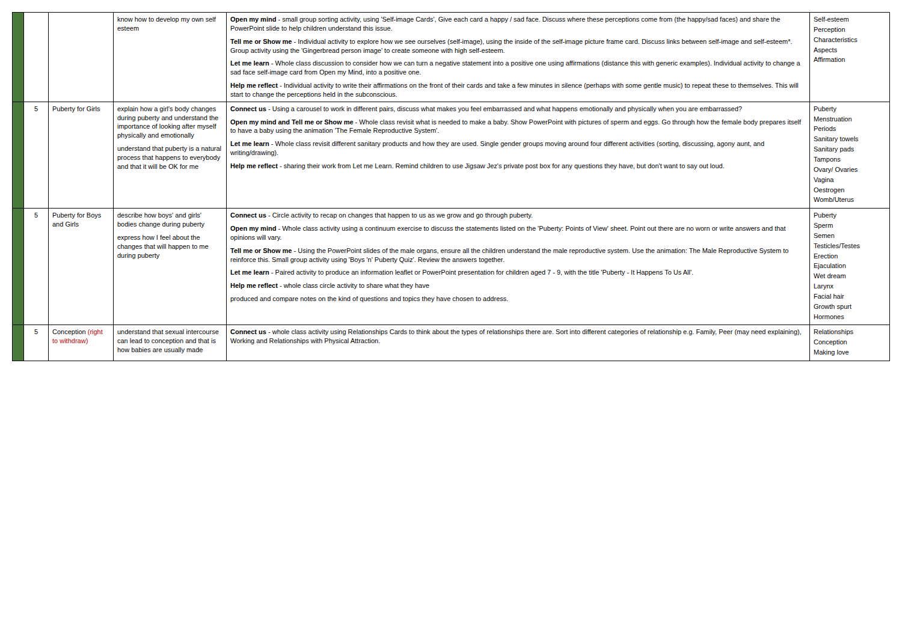| | | | know how to develop my own self esteem | Open my mind - small group sorting activity, using 'Self-image Cards', Give each card a happy / sad face. Discuss where these perceptions come from (the happy/sad faces) and share the PowerPoint slide to help children understand this issue. Tell me or Show me - Individual activity to explore how we see ourselves (self-image), using the inside of the self-image picture frame card. Discuss links between self-image and self-esteem*. Group activity using the 'Gingerbread person image' to create someone with high self-esteem. Let me learn - Whole class discussion to consider how we can turn a negative statement into a positive one using affirmations (distance this with generic examples). Individual activity to change a sad face self-image card from Open my Mind, into a positive one. Help me reflect - Individual activity to write their affirmations on the front of their cards and take a few minutes in silence (perhaps with some gentle music) to repeat these to themselves. This will start to change the perceptions held in the subconscious. | Self-esteem Perception Characteristics Aspects Affirmation |
| | 5 | Puberty for Girls | explain how a girl's body changes during puberty and understand the importance of looking after myself physically and emotionally understand that puberty is a natural process that happens to everybody and that it will be OK for me | Connect us - Using a carousel to work in different pairs, discuss what makes you feel embarrassed and what happens emotionally and physically when you are embarrassed? Open my mind and Tell me or Show me - Whole class revisit what is needed to make a baby. Show PowerPoint with pictures of sperm and eggs. Go through how the female body prepares itself to have a baby using the animation 'The Female Reproductive System'. Let me learn - Whole class revisit different sanitary products and how they are used. Single gender groups moving around four different activities (sorting, discussing, agony aunt, and writing/drawing). Help me reflect - sharing their work from Let me Learn. Remind children to use Jigsaw Jez's private post box for any questions they have, but don't want to say out loud. | Puberty Menstruation Periods Sanitary towels Sanitary pads Tampons Ovary/ Ovaries Vagina Oestrogen Womb/Uterus |
| | 5 | Puberty for Boys and Girls | describe how boys' and girls' bodies change during puberty express how I feel about the changes that will happen to me during puberty | Connect us - Circle activity to recap on changes that happen to us as we grow and go through puberty. Open my mind - Whole class activity using a continuum exercise to discuss the statements listed on the 'Puberty: Points of View' sheet. Point out there are no worn or write answers and that opinions will vary. Tell me or Show me - Using the PowerPoint slides of the male organs, ensure all the children understand the male reproductive system. Use the animation: The Male Reproductive System to reinforce this. Small group activity using 'Boys 'n' Puberty Quiz'. Review the answers together. Let me learn - Paired activity to produce an information leaflet or PowerPoint presentation for children aged 7 - 9, with the title 'Puberty - It Happens To Us All'. Help me reflect - whole class circle activity to share what they have produced and compare notes on the kind of questions and topics they have chosen to address. | Puberty Sperm Semen Testicles/Testes Erection Ejaculation Wet dream Larynx Facial hair Growth spurt Hormones |
| | 5 | Conception (right to withdraw) | understand that sexual intercourse can lead to conception and that is how babies are usually made | Connect us - whole class activity using Relationships Cards to think about the types of relationships there are. Sort into different categories of relationship e.g. Family, Peer (may need explaining), Working and Relationships with Physical Attraction. | Relationships Conception Making love |